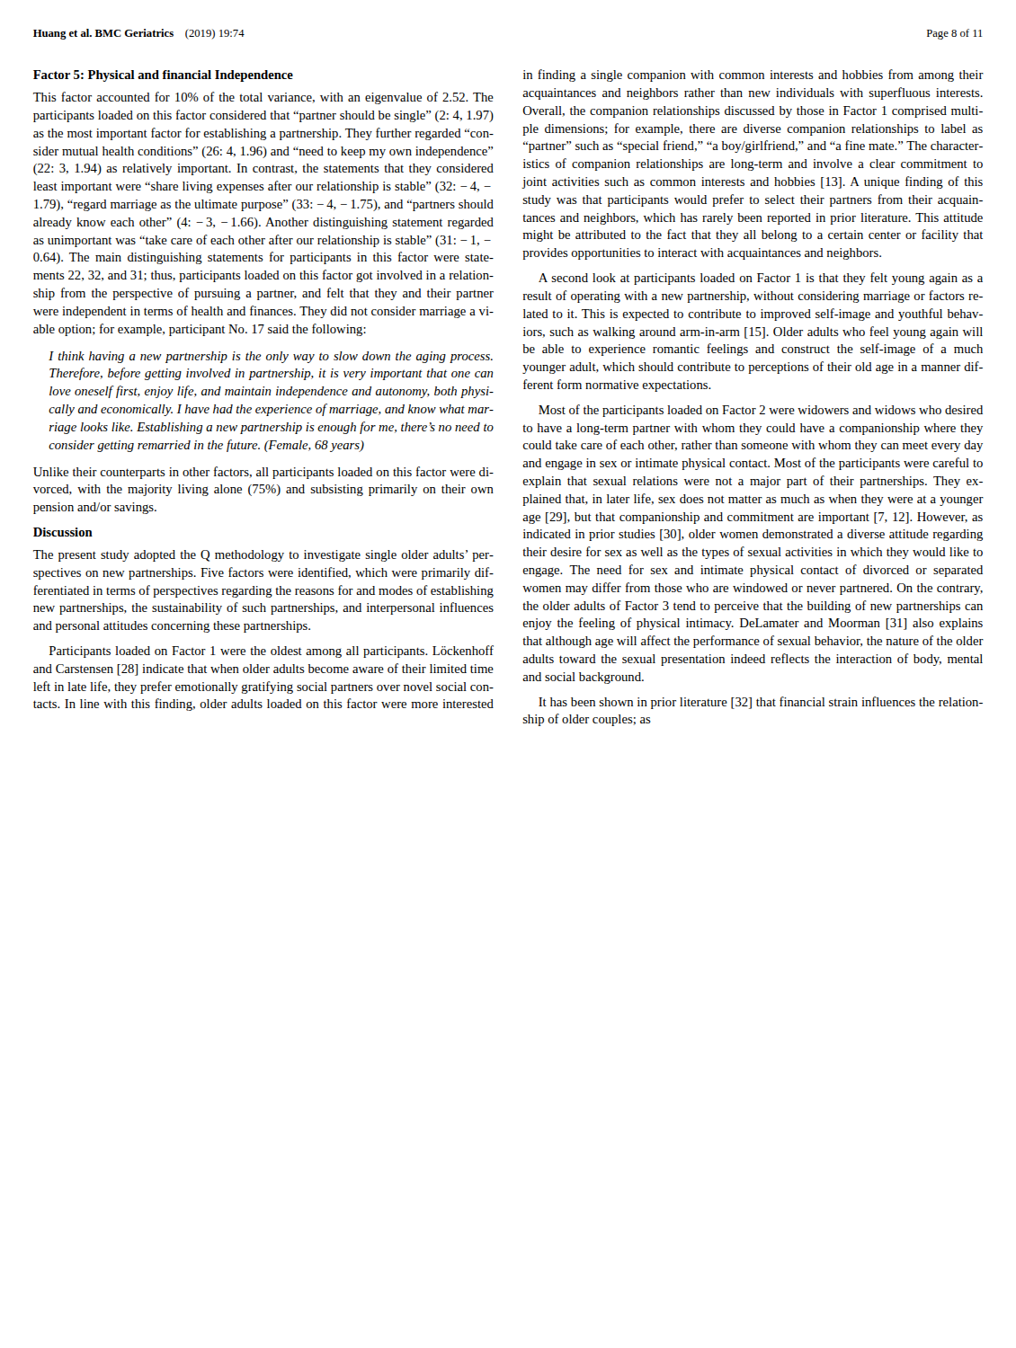Huang et al. BMC Geriatrics (2019) 19:74 Page 8 of 11
Factor 5: Physical and financial Independence
This factor accounted for 10% of the total variance, with an eigenvalue of 2.52. The participants loaded on this factor considered that “partner should be single” (2: 4, 1.97) as the most important factor for establishing a partnership. They further regarded “consider mutual health conditions” (26: 4, 1.96) and “need to keep my own independence” (22: 3, 1.94) as relatively important. In contrast, the statements that they considered least important were “share living expenses after our relationship is stable” (32: − 4, − 1.79), “regard marriage as the ultimate purpose” (33: − 4, − 1.75), and “partners should already know each other” (4: − 3, − 1.66). Another distinguishing statement regarded as unimportant was “take care of each other after our relationship is stable” (31: − 1, − 0.64). The main distinguishing statements for participants in this factor were statements 22, 32, and 31; thus, participants loaded on this factor got involved in a relationship from the perspective of pursuing a partner, and felt that they and their partner were independent in terms of health and finances. They did not consider marriage a viable option; for example, participant No. 17 said the following:
I think having a new partnership is the only way to slow down the aging process. Therefore, before getting involved in partnership, it is very important that one can love oneself first, enjoy life, and maintain independence and autonomy, both physically and economically. I have had the experience of marriage, and know what marriage looks like. Establishing a new partnership is enough for me, there’s no need to consider getting remarried in the future. (Female, 68 years)
Unlike their counterparts in other factors, all participants loaded on this factor were divorced, with the majority living alone (75%) and subsisting primarily on their own pension and/or savings.
Discussion
The present study adopted the Q methodology to investigate single older adults’ perspectives on new partnerships. Five factors were identified, which were primarily differentiated in terms of perspectives regarding the reasons for and modes of establishing new partnerships, the sustainability of such partnerships, and interpersonal influences and personal attitudes concerning these partnerships.
Participants loaded on Factor 1 were the oldest among all participants. Löckenhoff and Carstensen [28] indicate that when older adults become aware of their limited time left in late life, they prefer emotionally gratifying social partners over novel social contacts. In line with this finding, older adults loaded on this factor were more interested in finding a single companion with common interests and hobbies from among their acquaintances and neighbors rather than new individuals with superfluous interests. Overall, the companion relationships discussed by those in Factor 1 comprised multiple dimensions; for example, there are diverse companion relationships to label as “partner” such as “special friend,” “a boy/girlfriend,” and “a fine mate.” The characteristics of companion relationships are long-term and involve a clear commitment to joint activities such as common interests and hobbies [13]. A unique finding of this study was that participants would prefer to select their partners from their acquaintances and neighbors, which has rarely been reported in prior literature. This attitude might be attributed to the fact that they all belong to a certain center or facility that provides opportunities to interact with acquaintances and neighbors.
A second look at participants loaded on Factor 1 is that they felt young again as a result of operating with a new partnership, without considering marriage or factors related to it. This is expected to contribute to improved self-image and youthful behaviors, such as walking around arm-in-arm [15]. Older adults who feel young again will be able to experience romantic feelings and construct the self-image of a much younger adult, which should contribute to perceptions of their old age in a manner different form normative expectations.
Most of the participants loaded on Factor 2 were widowers and widows who desired to have a long-term partner with whom they could have a companionship where they could take care of each other, rather than someone with whom they can meet every day and engage in sex or intimate physical contact. Most of the participants were careful to explain that sexual relations were not a major part of their partnerships. They explained that, in later life, sex does not matter as much as when they were at a younger age [29], but that companionship and commitment are important [7, 12]. However, as indicated in prior studies [30], older women demonstrated a diverse attitude regarding their desire for sex as well as the types of sexual activities in which they would like to engage. The need for sex and intimate physical contact of divorced or separated women may differ from those who are windowed or never partnered. On the contrary, the older adults of Factor 3 tend to perceive that the building of new partnerships can enjoy the feeling of physical intimacy. DeLamater and Moorman [31] also explains that although age will affect the performance of sexual behavior, the nature of the older adults toward the sexual presentation indeed reflects the interaction of body, mental and social background.
It has been shown in prior literature [32] that financial strain influences the relationship of older couples; as